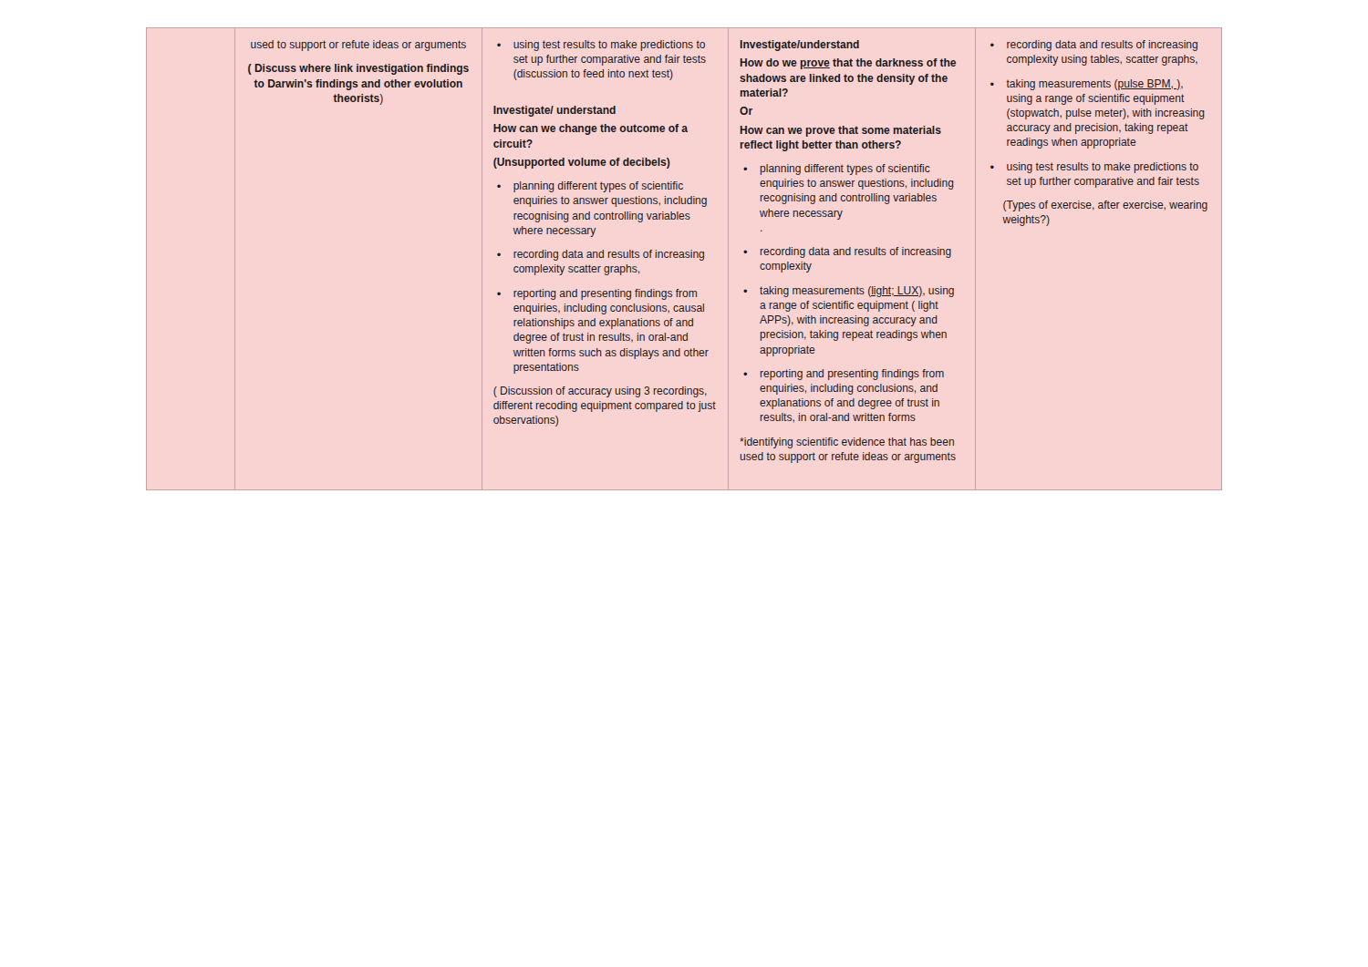| | used to support or refute ideas or arguments ( Discuss where link investigation findings to Darwin's findings and other evolution theorists ) | using test results to make predictions to set up further comparative and fair tests (discussion to feed into next test) Investigate/ understand How can we change the outcome of a circuit? (Unsupported volume of decibels) planning different types of scientific enquiries to answer questions, including recognising and controlling variables where necessary recording data and results of increasing complexity scatter graphs, reporting and presenting findings from enquiries, including conclusions, causal relationships and explanations of and degree of trust in results, in oral-and written forms such as displays and other presentations ( Discussion of accuracy using 3 recordings, different recoding equipment compared to just observations) | Investigate/understand How do we prove that the darkness of the shadows are linked to the density of the material? Or How can we prove that some materials reflect light better than others? planning different types of scientific enquiries to answer questions, including recognising and controlling variables where necessary . recording data and results of increasing complexity taking measurements ( light; LUX) , using a range of scientific equipment ( light APPs), with increasing accuracy and precision, taking repeat readings when appropriate reporting and presenting findings from enquiries, including conclusions, and explanations of and degree of trust in results, in oral-and written forms *identifying scientific evidence that has been used to support or refute ideas or arguments | recording data and results of increasing complexity using tables, scatter graphs, taking measurements ( pulse BPM, ) , using a range of scientific equipment (stopwatch, pulse meter), with increasing accuracy and precision, taking repeat readings when appropriate using test results to make predictions to set up further comparative and fair tests (Types of exercise, after exercise, wearing weights?) |